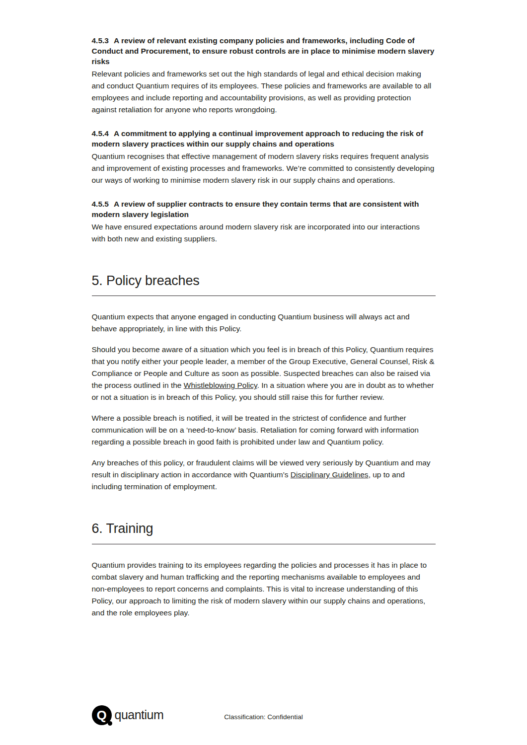4.5.3 A review of relevant existing company policies and frameworks, including Code of Conduct and Procurement, to ensure robust controls are in place to minimise modern slavery risks
Relevant policies and frameworks set out the high standards of legal and ethical decision making and conduct Quantium requires of its employees. These policies and frameworks are available to all employees and include reporting and accountability provisions, as well as providing protection against retaliation for anyone who reports wrongdoing.
4.5.4 A commitment to applying a continual improvement approach to reducing the risk of modern slavery practices within our supply chains and operations
Quantium recognises that effective management of modern slavery risks requires frequent analysis and improvement of existing processes and frameworks. We’re committed to consistently developing our ways of working to minimise modern slavery risk in our supply chains and operations.
4.5.5 A review of supplier contracts to ensure they contain terms that are consistent with modern slavery legislation
We have ensured expectations around modern slavery risk are incorporated into our interactions with both new and existing suppliers.
5. Policy breaches
Quantium expects that anyone engaged in conducting Quantium business will always act and behave appropriately, in line with this Policy.
Should you become aware of a situation which you feel is in breach of this Policy, Quantium requires that you notify either your people leader, a member of the Group Executive, General Counsel, Risk & Compliance or People and Culture as soon as possible. Suspected breaches can also be raised via the process outlined in the Whistleblowing Policy. In a situation where you are in doubt as to whether or not a situation is in breach of this Policy, you should still raise this for further review.
Where a possible breach is notified, it will be treated in the strictest of confidence and further communication will be on a ‘need-to-know’ basis. Retaliation for coming forward with information regarding a possible breach in good faith is prohibited under law and Quantium policy.
Any breaches of this policy, or fraudulent claims will be viewed very seriously by Quantium and may result in disciplinary action in accordance with Quantium’s Disciplinary Guidelines, up to and including termination of employment.
6. Training
Quantium provides training to its employees regarding the policies and processes it has in place to combat slavery and human trafficking and the reporting mechanisms available to employees and non-employees to report concerns and complaints. This is vital to increase understanding of this Policy, our approach to limiting the risk of modern slavery within our supply chains and operations, and the role employees play.
Q quantium
Classification: Confidential